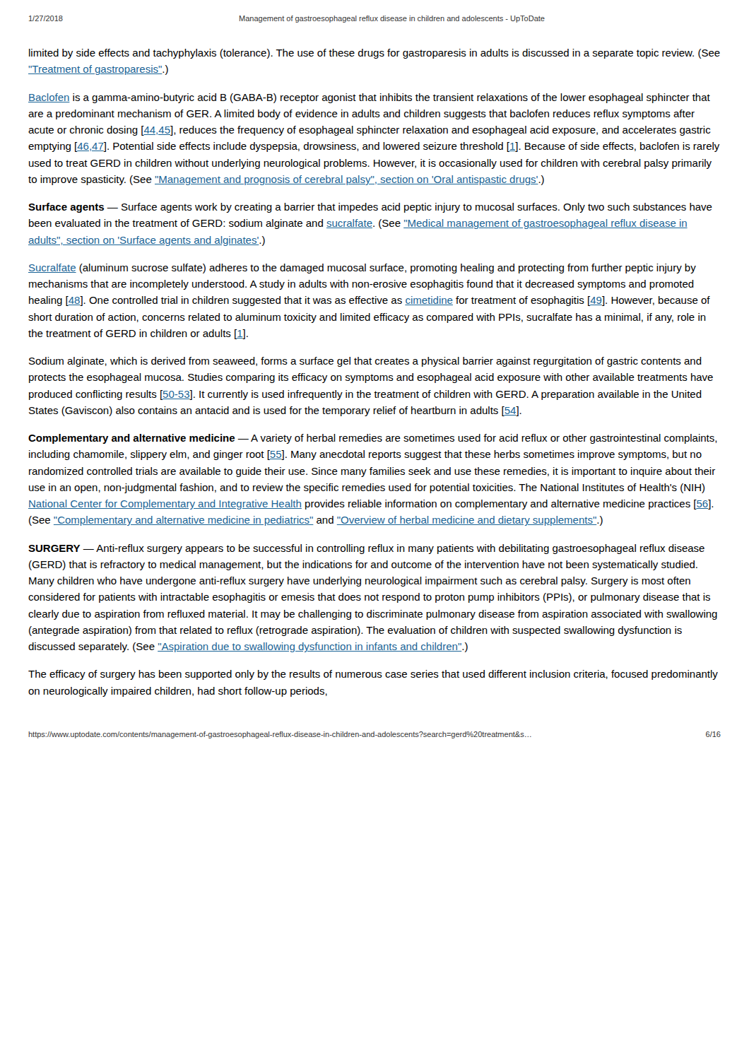1/27/2018 Management of gastroesophageal reflux disease in children and adolescents - UpToDate
limited by side effects and tachyphylaxis (tolerance). The use of these drugs for gastroparesis in adults is discussed in a separate topic review. (See "Treatment of gastroparesis".)
Baclofen is a gamma-amino-butyric acid B (GABA-B) receptor agonist that inhibits the transient relaxations of the lower esophageal sphincter that are a predominant mechanism of GER. A limited body of evidence in adults and children suggests that baclofen reduces reflux symptoms after acute or chronic dosing [44,45], reduces the frequency of esophageal sphincter relaxation and esophageal acid exposure, and accelerates gastric emptying [46,47]. Potential side effects include dyspepsia, drowsiness, and lowered seizure threshold [1]. Because of side effects, baclofen is rarely used to treat GERD in children without underlying neurological problems. However, it is occasionally used for children with cerebral palsy primarily to improve spasticity. (See "Management and prognosis of cerebral palsy", section on 'Oral antispastic drugs'.)
Surface agents — Surface agents work by creating a barrier that impedes acid peptic injury to mucosal surfaces. Only two such substances have been evaluated in the treatment of GERD: sodium alginate and sucralfate. (See "Medical management of gastroesophageal reflux disease in adults", section on 'Surface agents and alginates'.)
Sucralfate (aluminum sucrose sulfate) adheres to the damaged mucosal surface, promoting healing and protecting from further peptic injury by mechanisms that are incompletely understood. A study in adults with non-erosive esophagitis found that it decreased symptoms and promoted healing [48]. One controlled trial in children suggested that it was as effective as cimetidine for treatment of esophagitis [49]. However, because of short duration of action, concerns related to aluminum toxicity and limited efficacy as compared with PPIs, sucralfate has a minimal, if any, role in the treatment of GERD in children or adults [1].
Sodium alginate, which is derived from seaweed, forms a surface gel that creates a physical barrier against regurgitation of gastric contents and protects the esophageal mucosa. Studies comparing its efficacy on symptoms and esophageal acid exposure with other available treatments have produced conflicting results [50-53]. It currently is used infrequently in the treatment of children with GERD. A preparation available in the United States (Gaviscon) also contains an antacid and is used for the temporary relief of heartburn in adults [54].
Complementary and alternative medicine — A variety of herbal remedies are sometimes used for acid reflux or other gastrointestinal complaints, including chamomile, slippery elm, and ginger root [55]. Many anecdotal reports suggest that these herbs sometimes improve symptoms, but no randomized controlled trials are available to guide their use. Since many families seek and use these remedies, it is important to inquire about their use in an open, non-judgmental fashion, and to review the specific remedies used for potential toxicities. The National Institutes of Health's (NIH) National Center for Complementary and Integrative Health provides reliable information on complementary and alternative medicine practices [56]. (See "Complementary and alternative medicine in pediatrics" and "Overview of herbal medicine and dietary supplements".)
SURGERY — Anti-reflux surgery appears to be successful in controlling reflux in many patients with debilitating gastroesophageal reflux disease (GERD) that is refractory to medical management, but the indications for and outcome of the intervention have not been systematically studied. Many children who have undergone anti-reflux surgery have underlying neurological impairment such as cerebral palsy. Surgery is most often considered for patients with intractable esophagitis or emesis that does not respond to proton pump inhibitors (PPIs), or pulmonary disease that is clearly due to aspiration from refluxed material. It may be challenging to discriminate pulmonary disease from aspiration associated with swallowing (antegrade aspiration) from that related to reflux (retrograde aspiration). The evaluation of children with suspected swallowing dysfunction is discussed separately. (See "Aspiration due to swallowing dysfunction in infants and children".)
The efficacy of surgery has been supported only by the results of numerous case series that used different inclusion criteria, focused predominantly on neurologically impaired children, had short follow-up periods,
https://www.uptodate.com/contents/management-of-gastroesophageal-reflux-disease-in-children-and-adolescents?search=gerd%20treatment&s… 6/16